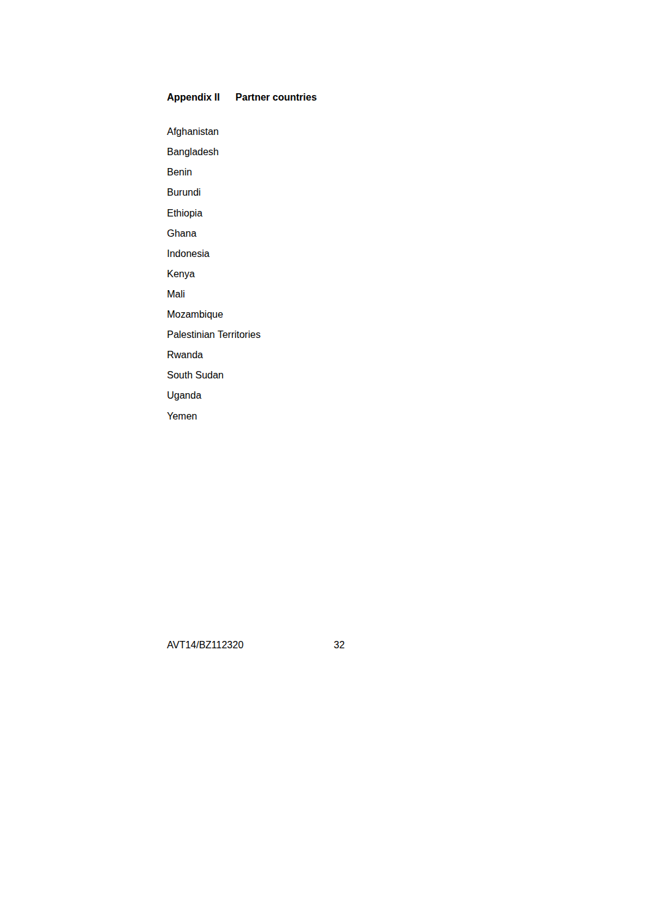Appendix II Partner countries
Afghanistan
Bangladesh
Benin
Burundi
Ethiopia
Ghana
Indonesia
Kenya
Mali
Mozambique
Palestinian Territories
Rwanda
South Sudan
Uganda
Yemen
AVT14/BZ11232032